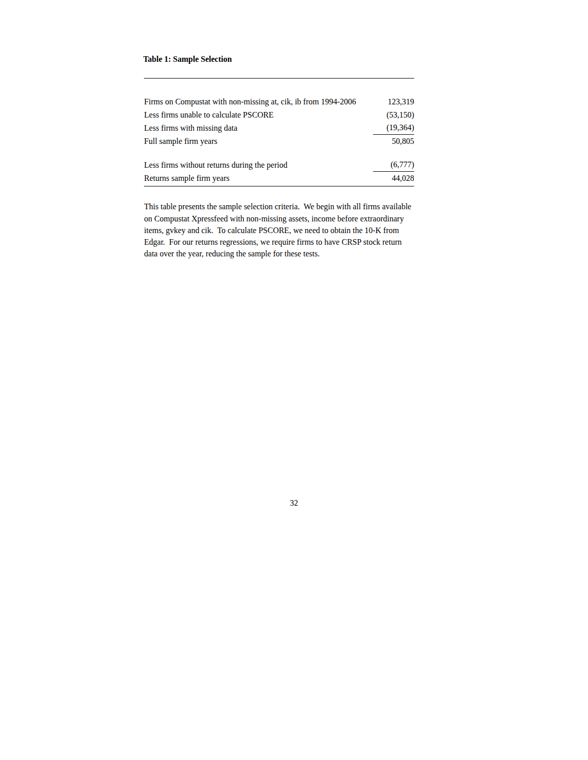Table 1: Sample Selection
| Firms on Compustat with non-missing at, cik, ib from 1994-2006 | 123,319 |
| Less firms unable to calculate PSCORE | (53,150) |
| Less firms with missing data | (19,364) |
| Full sample firm years | 50,805 |
| Less firms without returns during the period | (6,777) |
| Returns sample firm years | 44,028 |
This table presents the sample selection criteria. We begin with all firms available on Compustat Xpressfeed with non-missing assets, income before extraordinary items, gvkey and cik. To calculate PSCORE, we need to obtain the 10-K from Edgar. For our returns regressions, we require firms to have CRSP stock return data over the year, reducing the sample for these tests.
32